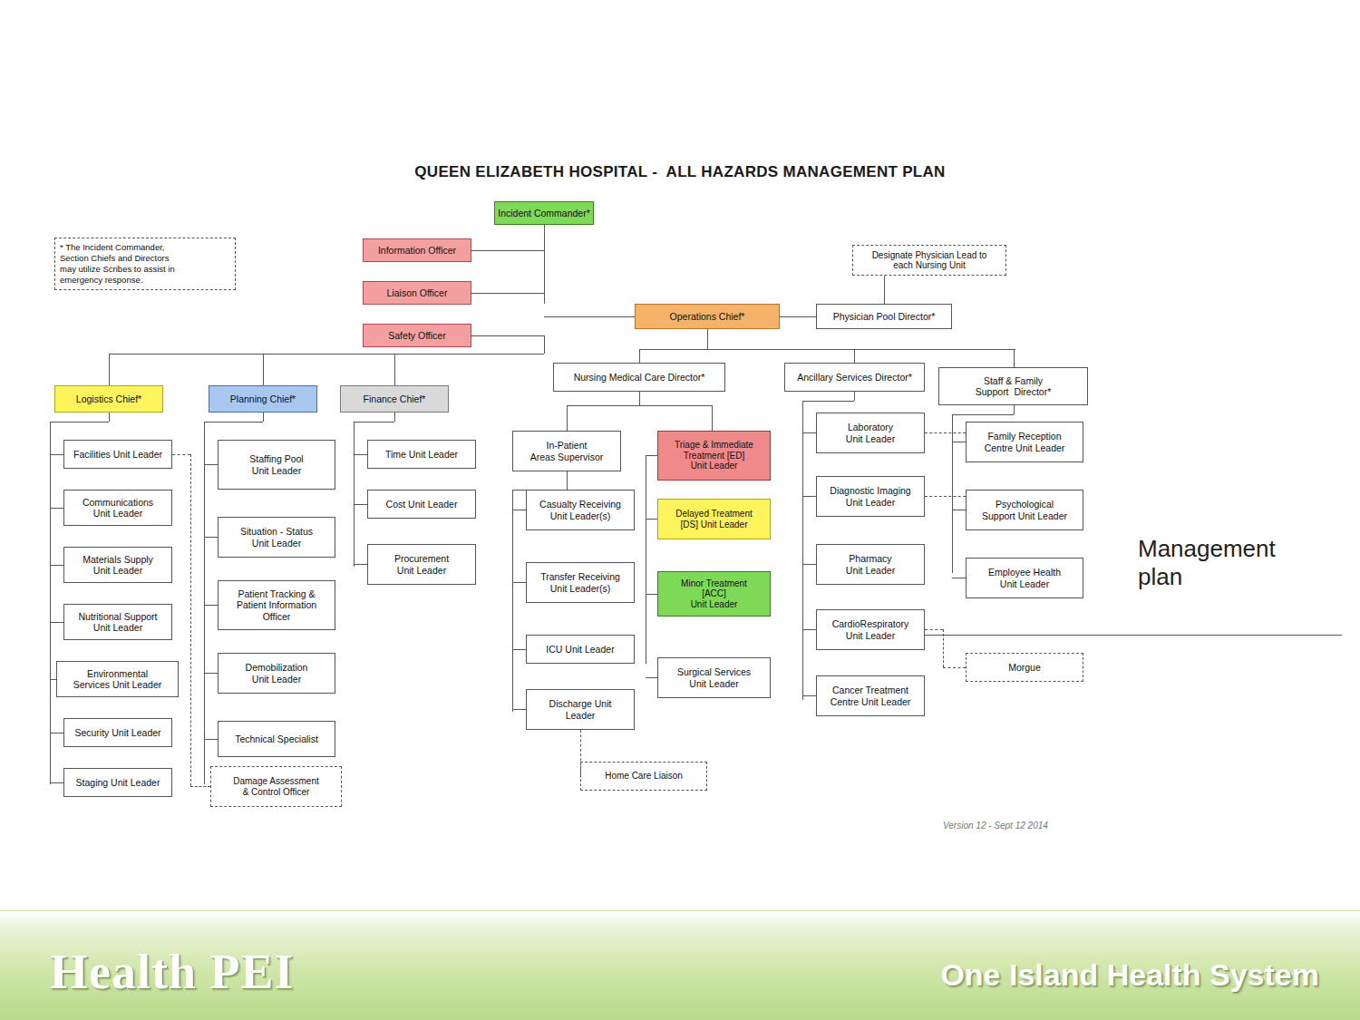QUEEN ELIZABETH HOSPITAL - ALL HAZARDS MANAGEMENT PLAN
* The Incident Commander,
Section Chiefs and Directors
may utilize Scribes to assist in
emergency response.
Incident Commander*
Information Officer
Liaison Officer
Safety Officer
Designate Physician Lead to
each Nursing Unit
Operations Chief*
Physician Pool Director*
Logistics Chief*
Planning Chief*
Finance Chief*
Nursing Medical Care Director*
Ancillary Services Director*
Staff & Family
Support Director*
Facilities Unit Leader
Communications
Unit Leader
Materials Supply
Unit Leader
Nutritional Support
Unit Leader
Environmental
Services Unit Leader
Security Unit Leader
Staging Unit Leader
Staffing Pool
Unit Leader
Situation - Status
Unit Leader
Patient Tracking &
Patient Information
Officer
Demobilization
Unit Leader
Technical Specialist
Damage Assessment
& Control Officer
Time Unit Leader
Cost Unit Leader
Procurement
Unit Leader
In-Patient
Areas Supervisor
Casualty Receiving
Unit Leader(s)
Transfer Receiving
Unit Leader(s)
ICU Unit Leader
Discharge Unit
Leader
Home Care Liaison
Triage & Immediate
Treatment [ED]
Unit Leader
Delayed Treatment
[DS] Unit Leader
Minor Treatment
[ACC]
Unit Leader
Surgical Services
Unit Leader
Laboratory
Unit Leader
Diagnostic Imaging
Unit Leader
Pharmacy
Unit Leader
CardioRespiratory
Unit Leader
Cancer Treatment
Centre Unit Leader
Family Reception
Centre Unit Leader
Psychological
Support Unit Leader
Employee Health
Unit Leader
Morgue
Management
plan
Version 12 - Sept 12 2014
Health PEI
One Island Health System